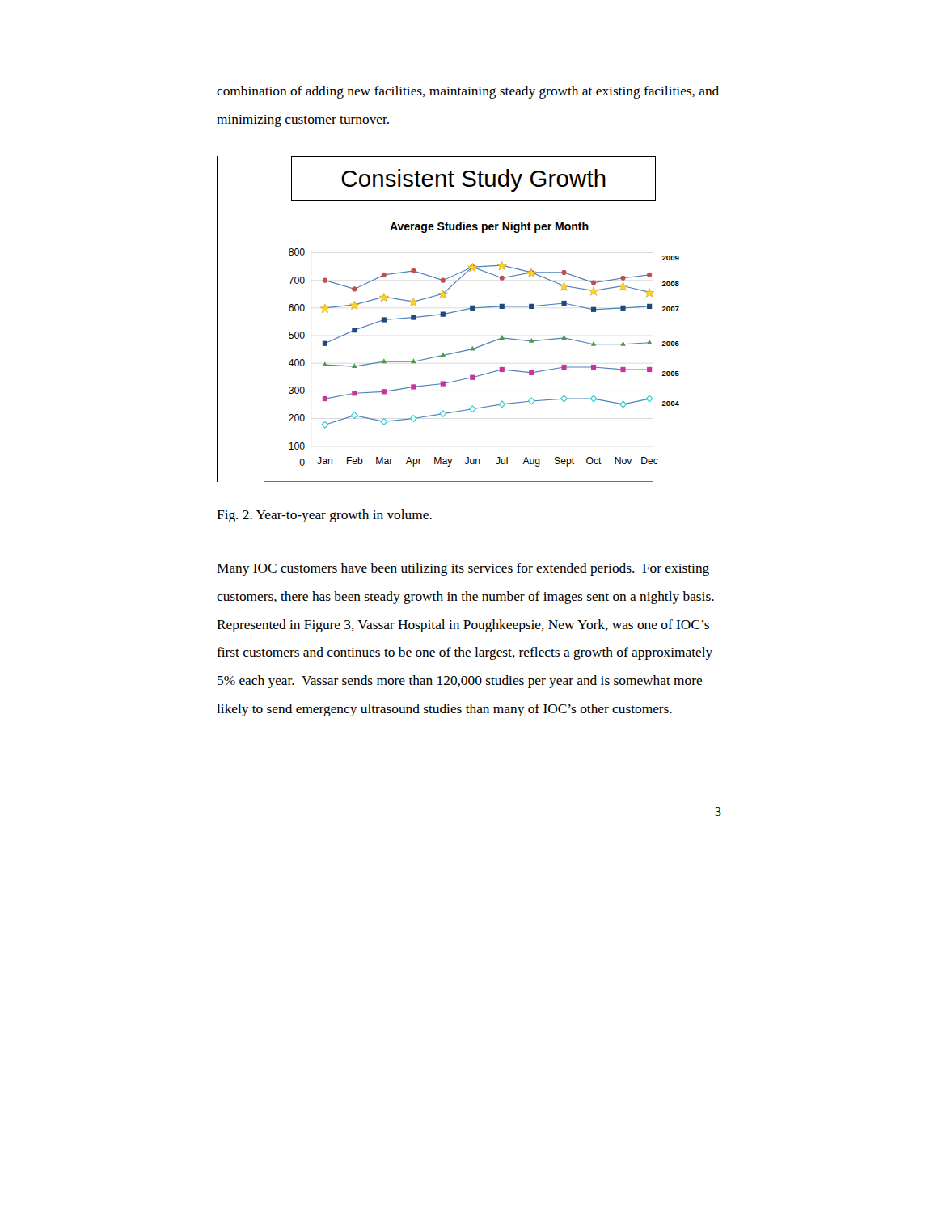combination of adding new facilities, maintaining steady growth at existing facilities, and minimizing customer turnover.
Consistent Study Growth
Average Studies per Night per Month
800 700 600 500 400 300 200 100 0 Jan Feb Mar Apr May Jun Jul Aug Sept Oct Nov Dec 2009 2008 2007 2006 2005 2004
Fig. 2. Year-to-year growth in volume.
Many IOC customers have been utilizing its services for extended periods. For existing customers, there has been steady growth in the number of images sent on a nightly basis. Represented in Figure 3, Vassar Hospital in Poughkeepsie, New York, was one of IOC’s first customers and continues to be one of the largest, reflects a growth of approximately 5% each year. Vassar sends more than 120,000 studies per year and is somewhat more likely to send emergency ultrasound studies than many of IOC’s other customers.
3